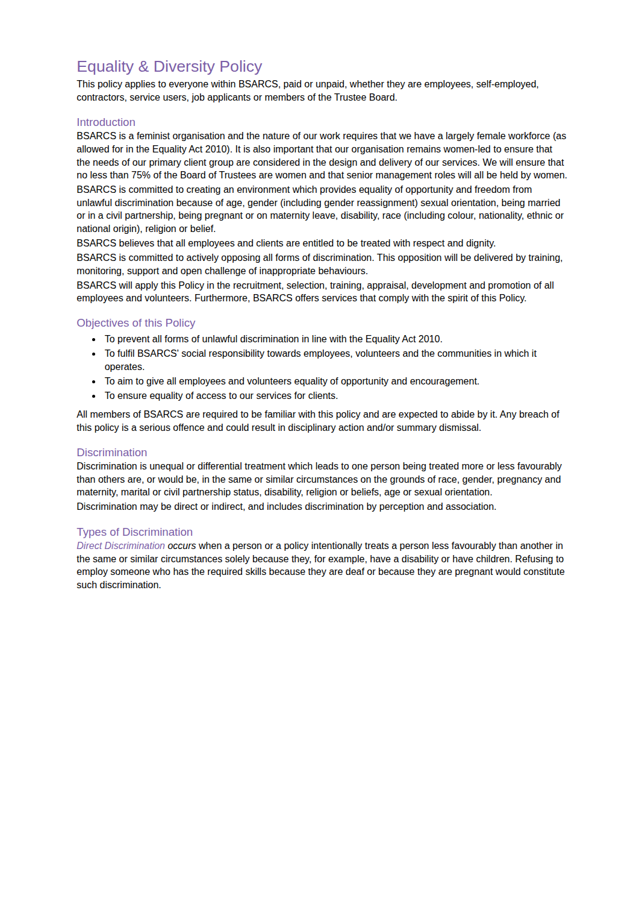Equality & Diversity Policy
This policy applies to everyone within BSARCS, paid or unpaid, whether they are employees, self-employed, contractors, service users, job applicants or members of the Trustee Board.
Introduction
BSARCS is a feminist organisation and the nature of our work requires that we have a largely female workforce (as allowed for in the Equality Act 2010). It is also important that our organisation remains women-led to ensure that the needs of our primary client group are considered in the design and delivery of our services. We will ensure that no less than 75% of the Board of Trustees are women and that senior management roles will all be held by women.
BSARCS is committed to creating an environment which provides equality of opportunity and freedom from unlawful discrimination because of age, gender (including gender reassignment) sexual orientation, being married or in a civil partnership, being pregnant or on maternity leave, disability, race (including colour, nationality, ethnic or national origin), religion or belief.
BSARCS believes that all employees and clients are entitled to be treated with respect and dignity.
BSARCS is committed to actively opposing all forms of discrimination. This opposition will be delivered by training, monitoring, support and open challenge of inappropriate behaviours.
BSARCS will apply this Policy in the recruitment, selection, training, appraisal, development and promotion of all employees and volunteers. Furthermore, BSARCS offers services that comply with the spirit of this Policy.
Objectives of this Policy
To prevent all forms of unlawful discrimination in line with the Equality Act 2010.
To fulfil BSARCS' social responsibility towards employees, volunteers and the communities in which it operates.
To aim to give all employees and volunteers equality of opportunity and encouragement.
To ensure equality of access to our services for clients.
All members of BSARCS are required to be familiar with this policy and are expected to abide by it. Any breach of this policy is a serious offence and could result in disciplinary action and/or summary dismissal.
Discrimination
Discrimination is unequal or differential treatment which leads to one person being treated more or less favourably than others are, or would be, in the same or similar circumstances on the grounds of race, gender, pregnancy and maternity, marital or civil partnership status, disability, religion or beliefs, age or sexual orientation.
Discrimination may be direct or indirect, and includes discrimination by perception and association.
Types of Discrimination
Direct Discrimination occurs when a person or a policy intentionally treats a person less favourably than another in the same or similar circumstances solely because they, for example, have a disability or have children. Refusing to employ someone who has the required skills because they are deaf or because they are pregnant would constitute such discrimination.